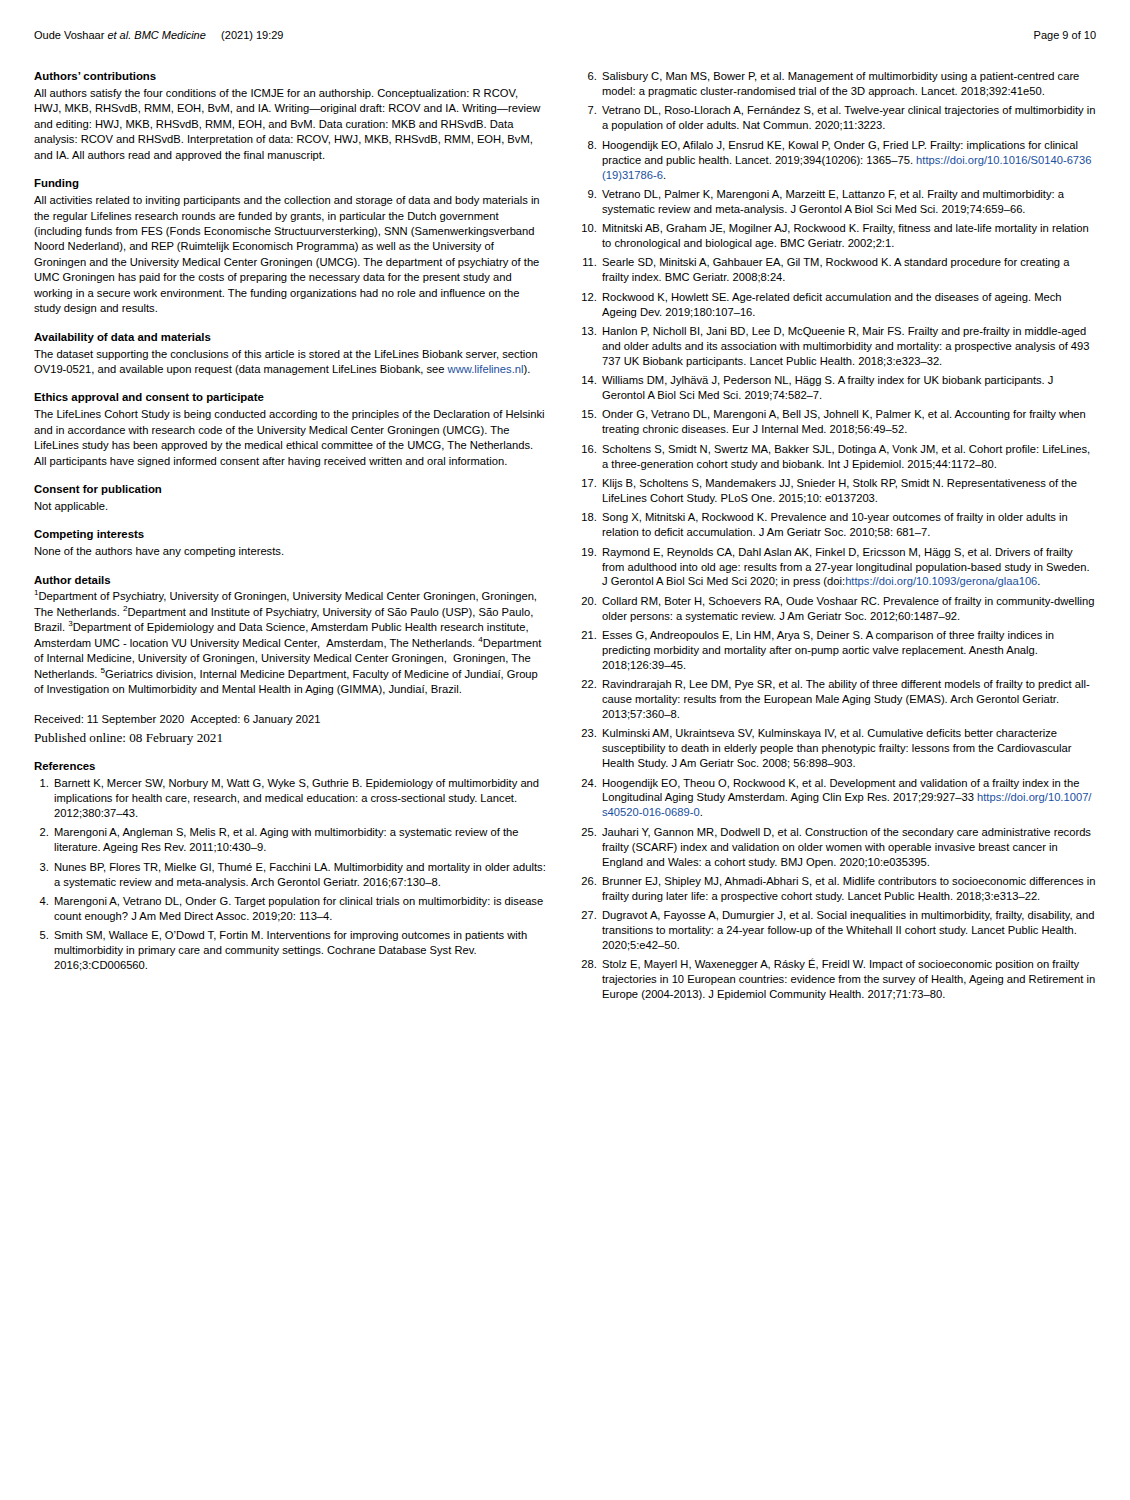Oude Voshaar et al. BMC Medicine (2021) 19:29
Page 9 of 10
Authors’ contributions
All authors satisfy the four conditions of the ICMJE for an authorship. Conceptualization: R RCOV, HWJ, MKB, RHSvdB, RMM, EOH, BvM, and IA. Writing—original draft: RCOV and IA. Writing—review and editing: HWJ, MKB, RHSvdB, RMM, EOH, and BvM. Data curation: MKB and RHSvdB. Data analysis: RCOV and RHSvdB. Interpretation of data: RCOV, HWJ, MKB, RHSvdB, RMM, EOH, BvM, and IA. All authors read and approved the final manuscript.
Funding
All activities related to inviting participants and the collection and storage of data and body materials in the regular Lifelines research rounds are funded by grants, in particular the Dutch government (including funds from FES (Fonds Economische Structuurversterking), SNN (Samenwerkingsverband Noord Nederland), and REP (Ruimtelijk Economisch Programma) as well as the University of Groningen and the University Medical Center Groningen (UMCG). The department of psychiatry of the UMC Groningen has paid for the costs of preparing the necessary data for the present study and working in a secure work environment. The funding organizations had no role and influence on the study design and results.
Availability of data and materials
The dataset supporting the conclusions of this article is stored at the LifeLines Biobank server, section OV19-0521, and available upon request (data management LifeLines Biobank, see www.lifelines.nl).
Ethics approval and consent to participate
The LifeLines Cohort Study is being conducted according to the principles of the Declaration of Helsinki and in accordance with research code of the University Medical Center Groningen (UMCG). The LifeLines study has been approved by the medical ethical committee of the UMCG, The Netherlands. All participants have signed informed consent after having received written and oral information.
Consent for publication
Not applicable.
Competing interests
None of the authors have any competing interests.
Author details
1 Department of Psychiatry, University of Groningen, University Medical Center Groningen, Groningen, The Netherlands. 2 Department and Institute of Psychiatry, University of São Paulo (USP), São Paulo, Brazil. 3 Department of Epidemiology and Data Science, Amsterdam Public Health research institute, Amsterdam UMC - location VU University Medical Center, Amsterdam, The Netherlands. 4 Department of Internal Medicine, University of Groningen, University Medical Center Groningen, Groningen, The Netherlands. 5 Geriatrics division, Internal Medicine Department, Faculty of Medicine of Jundiaí, Group of Investigation on Multimorbidity and Mental Health in Aging (GIMMA), Jundiaí, Brazil.
Received: 11 September 2020 Accepted: 6 January 2021
Published online: 08 February 2021
References
Barnett K, Mercer SW, Norbury M, Watt G, Wyke S, Guthrie B. Epidemiology of multimorbidity and implications for health care, research, and medical education: a cross-sectional study. Lancet. 2012;380:37–43.
Marengoni A, Angleman S, Melis R, et al. Aging with multimorbidity: a systematic review of the literature. Ageing Res Rev. 2011;10:430–9.
Nunes BP, Flores TR, Mielke GI, Thumé E, Facchini LA. Multimorbidity and mortality in older adults: a systematic review and meta-analysis. Arch Gerontol Geriatr. 2016;67:130–8.
Marengoni A, Vetrano DL, Onder G. Target population for clinical trials on multimorbidity: is disease count enough? J Am Med Direct Assoc. 2019;20: 113–4.
Smith SM, Wallace E, O’Dowd T, Fortin M. Interventions for improving outcomes in patients with multimorbidity in primary care and community settings. Cochrane Database Syst Rev. 2016;3:CD006560.
Salisbury C, Man MS, Bower P, et al. Management of multimorbidity using a patient-centred care model: a pragmatic cluster-randomised trial of the 3D approach. Lancet. 2018;392:41e50.
Vetrano DL, Roso-Llorach A, Fernández S, et al. Twelve-year clinical trajectories of multimorbidity in a population of older adults. Nat Commun. 2020;11:3223.
Hoogendijk EO, Afilalo J, Ensrud KE, Kowal P, Onder G, Fried LP. Frailty: implications for clinical practice and public health. Lancet. 2019;394(10206): 1365–75. https://doi.org/10.1016/S0140-6736(19)31786-6.
Vetrano DL, Palmer K, Marengoni A, Marzeitt E, Lattanzo F, et al. Frailty and multimorbidity: a systematic review and meta-analysis. J Gerontol A Biol Sci Med Sci. 2019;74:659–66.
Mitnitski AB, Graham JE, Mogilner AJ, Rockwood K. Frailty, fitness and late-life mortality in relation to chronological and biological age. BMC Geriatr. 2002;2:1.
Searle SD, Minitski A, Gahbauer EA, Gil TM, Rockwood K. A standard procedure for creating a frailty index. BMC Geriatr. 2008;8:24.
Rockwood K, Howlett SE. Age-related deficit accumulation and the diseases of ageing. Mech Ageing Dev. 2019;180:107–16.
Hanlon P, Nicholl BI, Jani BD, Lee D, McQueenie R, Mair FS. Frailty and pre-frailty in middle-aged and older adults and its association with multimorbidity and mortality: a prospective analysis of 493 737 UK Biobank participants. Lancet Public Health. 2018;3:e323–32.
Williams DM, Jylhävä J, Pederson NL, Hägg S. A frailty index for UK biobank participants. J Gerontol A Biol Sci Med Sci. 2019;74:582–7.
Onder G, Vetrano DL, Marengoni A, Bell JS, Johnell K, Palmer K, et al. Accounting for frailty when treating chronic diseases. Eur J Internal Med. 2018;56:49–52.
Scholtens S, Smidt N, Swertz MA, Bakker SJL, Dotinga A, Vonk JM, et al. Cohort profile: LifeLines, a three-generation cohort study and biobank. Int J Epidemiol. 2015;44:1172–80.
Klijs B, Scholtens S, Mandemakers JJ, Snieder H, Stolk RP, Smidt N. Representativeness of the LifeLines Cohort Study. PLoS One. 2015;10: e0137203.
Song X, Mitnitski A, Rockwood K. Prevalence and 10-year outcomes of frailty in older adults in relation to deficit accumulation. J Am Geriatr Soc. 2010;58: 681–7.
Raymond E, Reynolds CA, Dahl Aslan AK, Finkel D, Ericsson M, Hägg S, et al. Drivers of frailty from adulthood into old age: results from a 27-year longitudinal population-based study in Sweden. J Gerontol A Biol Sci Med Sci 2020; in press (doi:https://doi.org/10.1093/gerona/glaa106.
Collard RM, Boter H, Schoevers RA, Oude Voshaar RC. Prevalence of frailty in community-dwelling older persons: a systematic review. J Am Geriatr Soc. 2012;60:1487–92.
Esses G, Andreopoulos E, Lin HM, Arya S, Deiner S. A comparison of three frailty indices in predicting morbidity and mortality after on-pump aortic valve replacement. Anesth Analg. 2018;126:39–45.
Ravindrarajah R, Lee DM, Pye SR, et al. The ability of three different models of frailty to predict all-cause mortality: results from the European Male Aging Study (EMAS). Arch Gerontol Geriatr. 2013;57:360–8.
Kulminski AM, Ukraintseva SV, Kulminskaya IV, et al. Cumulative deficits better characterize susceptibility to death in elderly people than phenotypic frailty: lessons from the Cardiovascular Health Study. J Am Geriatr Soc. 2008; 56:898–903.
Hoogendijk EO, Theou O, Rockwood K, et al. Development and validation of a frailty index in the Longitudinal Aging Study Amsterdam. Aging Clin Exp Res. 2017;29:927–33 https://doi.org/10.1007/s40520-016-0689-0.
Jauhari Y, Gannon MR, Dodwell D, et al. Construction of the secondary care administrative records frailty (SCARF) index and validation on older women with operable invasive breast cancer in England and Wales: a cohort study. BMJ Open. 2020;10:e035395.
Brunner EJ, Shipley MJ, Ahmadi-Abhari S, et al. Midlife contributors to socioeconomic differences in frailty during later life: a prospective cohort study. Lancet Public Health. 2018;3:e313–22.
Dugravot A, Fayosse A, Dumurgier J, et al. Social inequalities in multimorbidity, frailty, disability, and transitions to mortality: a 24-year follow-up of the Whitehall II cohort study. Lancet Public Health. 2020;5:e42–50.
Stolz E, Mayerl H, Waxenegger A, Rásky É, Freidl W. Impact of socioeconomic position on frailty trajectories in 10 European countries: evidence from the survey of Health, Ageing and Retirement in Europe (2004-2013). J Epidemiol Community Health. 2017;71:73–80.